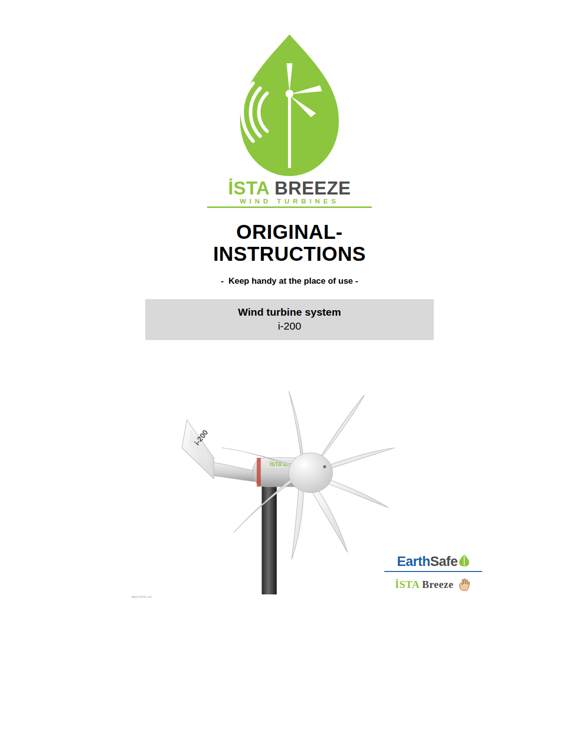İSTA BREEZE
WIND TURBINES
ORIGINAL-
INSTRUCTIONS
- Keep handy at the place of use -
Wind turbine system
i-200
i-200 İSTA Breeze
Earth Safe
İSTA Breeze
WECHSPR-100